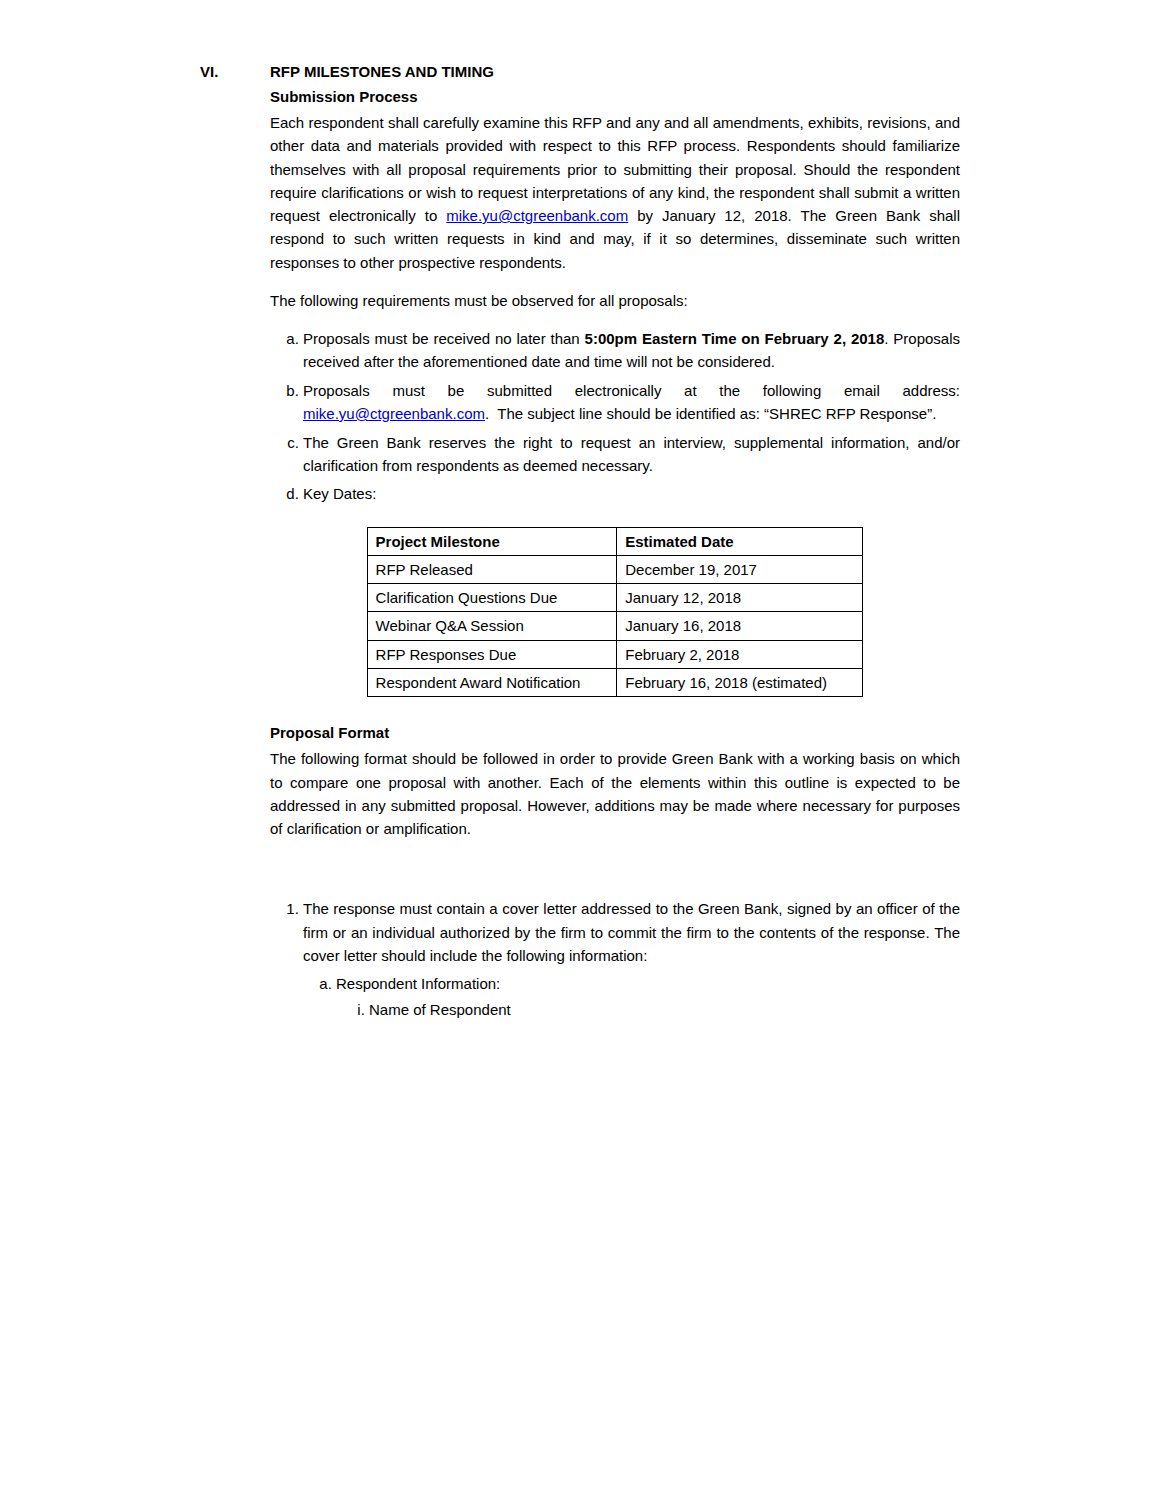VI. RFP MILESTONES AND TIMING
Submission Process
Each respondent shall carefully examine this RFP and any and all amendments, exhibits, revisions, and other data and materials provided with respect to this RFP process. Respondents should familiarize themselves with all proposal requirements prior to submitting their proposal. Should the respondent require clarifications or wish to request interpretations of any kind, the respondent shall submit a written request electronically to mike.yu@ctgreenbank.com by January 12, 2018. The Green Bank shall respond to such written requests in kind and may, if it so determines, disseminate such written responses to other prospective respondents.
The following requirements must be observed for all proposals:
Proposals must be received no later than 5:00pm Eastern Time on February 2, 2018. Proposals received after the aforementioned date and time will not be considered.
Proposals must be submitted electronically at the following email address: mike.yu@ctgreenbank.com. The subject line should be identified as: “SHREC RFP Response”.
The Green Bank reserves the right to request an interview, supplemental information, and/or clarification from respondents as deemed necessary.
Key Dates:
| Project Milestone | Estimated Date |
| --- | --- |
| RFP Released | December 19, 2017 |
| Clarification Questions Due | January 12, 2018 |
| Webinar Q&A Session | January 16, 2018 |
| RFP Responses Due | February 2, 2018 |
| Respondent Award Notification | February 16, 2018 (estimated) |
Proposal Format
The following format should be followed in order to provide Green Bank with a working basis on which to compare one proposal with another. Each of the elements within this outline is expected to be addressed in any submitted proposal. However, additions may be made where necessary for purposes of clarification or amplification.
The response must contain a cover letter addressed to the Green Bank, signed by an officer of the firm or an individual authorized by the firm to commit the firm to the contents of the response. The cover letter should include the following information:
Respondent Information:
Name of Respondent